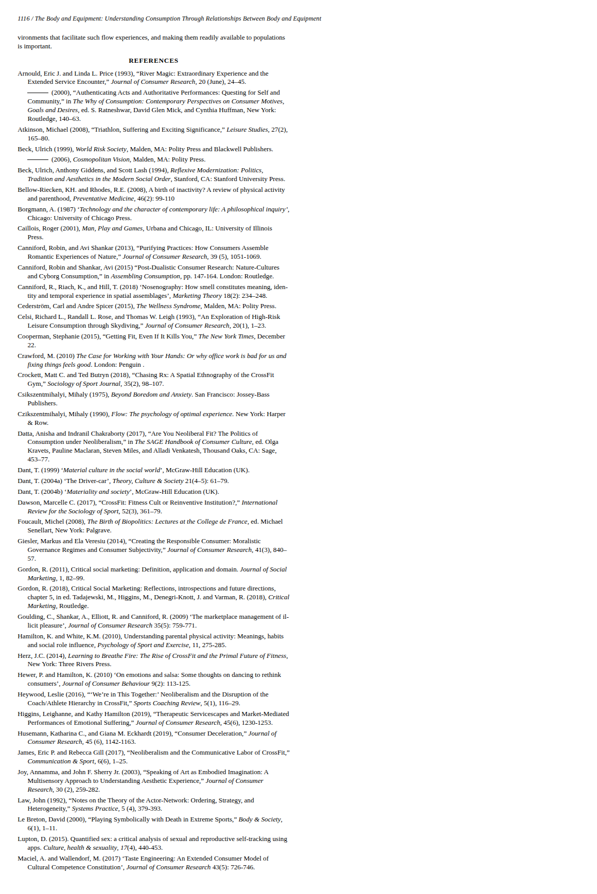1116 / The Body and Equipment: Understanding Consumption Through Relationships Between Body and Equipment
vironments that facilitate such flow experiences, and making them readily available to populations is important.
References
Arnould, Eric J. and Linda L. Price (1993), “River Magic: Extraordinary Experience and the Extended Service Encounter,” Journal of Consumer Research, 20 (June), 24–45.
(2000), “Authenticating Acts and Authoritative Performances: Questing for Self and Community,” in The Why of Consumption: Contemporary Perspectives on Consumer Motives, Goals and Desires, ed. S. Ratneshwar, David Glen Mick, and Cynthia Huffman, New York: Routledge, 140–63.
Atkinson, Michael (2008), “Triathlon, Suffering and Exciting Significance,” Leisure Studies, 27(2), 165–80.
Beck, Ulrich (1999), World Risk Society, Malden, MA: Polity Press and Blackwell Publishers.
(2006), Cosmopolitan Vision, Malden, MA: Polity Press.
Beck, Ulrich, Anthony Giddens, and Scott Lash (1994), Reflexive Modernization: Politics, Tradition and Aesthetics in the Modern Social Order, Stanford, CA: Stanford University Press.
Bellow-Riecken, KH. and Rhodes, R.E. (2008), A birth of inactivity? A review of physical activity and parenthood, Preventative Medicine, 46(2): 99-110
Borgmann, A. (1987) ‘Technology and the character of contemporary life: A philosophical inquiry’, Chicago: University of Chicago Press.
Caillois, Roger (2001), Man, Play and Games, Urbana and Chicago, IL: University of Illinois Press.
Canniford, Robin, and Avi Shankar (2013), “Purifying Practices: How Consumers Assemble Romantic Experiences of Nature,” Journal of Consumer Research, 39 (5), 1051-1069.
Canniford, Robin and Shankar, Avi (2015) “Post-Dualistic Consumer Research: Nature-Cultures and Cyborg Consumption,” in Assembling Consumption, pp. 147-164. London: Routledge.
Canniford, R., Riach, K., and Hill, T. (2018) ‘Nosenography: How smell constitutes meaning, identity and temporal experience in spatial assemblages’, Marketing Theory 18(2): 234–248.
Cederström, Carl and Andre Spicer (2015), The Wellness Syndrome, Malden, MA: Polity Press.
Celsi, Richard L., Randall L. Rose, and Thomas W. Leigh (1993), “An Exploration of High-Risk Leisure Consumption through Skydiving,” Journal of Consumer Research, 20(1), 1–23.
Cooperman, Stephanie (2015), “Getting Fit, Even If It Kills You,” The New York Times, December 22.
Crawford, M. (2010) The Case for Working with Your Hands: Or why office work is bad for us and fixing things feels good. London: Penguin .
Crockett, Matt C. and Ted Butryn (2018), “Chasing Rx: A Spatial Ethnography of the CrossFit Gym,” Sociology of Sport Journal, 35(2), 98–107.
Csikszentmihalyi, Mihaly (1975), Beyond Boredom and Anxiety. San Francisco: Jossey-Bass Publishers.
Czikszentmihalyi, Mihaly (1990), Flow: The psychology of optimal experience. New York: Harper & Row.
Datta, Anisha and Indranil Chakraborty (2017), “Are You Neoliberal Fit? The Politics of Consumption under Neoliberalism,” in The SAGE Handbook of Consumer Culture, ed. Olga Kravets, Pauline Maclaran, Steven Miles, and Alladi Venkatesh, Thousand Oaks, CA: Sage, 453–77.
Dant, T. (1999) ‘Material culture in the social world’, McGraw-Hill Education (UK).
Dant, T. (2004a) ‘The Driver-car’, Theory, Culture & Society 21(4–5): 61–79.
Dant, T. (2004b) ‘Materiality and society’, McGraw-Hill Education (UK).
Dawson, Marcelle C. (2017), “CrossFit: Fitness Cult or Reinventive Institution?,” International Review for the Sociology of Sport, 52(3), 361–79.
Foucault, Michel (2008), The Birth of Biopolitics: Lectures at the College de France, ed. Michael Senellart, New York: Palgrave.
Giesler, Markus and Ela Veresiu (2014), “Creating the Responsible Consumer: Moralistic Governance Regimes and Consumer Subjectivity,” Journal of Consumer Research, 41(3), 840–57.
Gordon, R. (2011), Critical social marketing: Definition, application and domain. Journal of Social Marketing, 1, 82–99.
Gordon, R. (2018), Critical Social Marketing: Reflections, introspections and future directions, chapter 5, in ed. Tadajewski, M., Higgins, M., Denegri-Knott, J. and Varman, R. (2018), Critical Marketing, Routledge.
Goulding, C., Shankar, A., Elliott, R. and Canniford, R. (2009) ‘The marketplace management of illicit pleasure’, Journal of Consumer Research 35(5): 759-771.
Hamilton, K. and White, K.M. (2010), Understanding parental physical activity: Meanings, habits and social role influence, Psychology of Sport and Exercise, 11, 275-285.
Herz, J.C. (2014), Learning to Breathe Fire: The Rise of CrossFit and the Primal Future of Fitness, New York: Three Rivers Press.
Hewer, P. and Hamilton, K. (2010) ‘On emotions and salsa: Some thoughts on dancing to rethink consumers’, Journal of Consumer Behaviour 9(2): 113-125.
Heywood, Leslie (2016), “‘We’re in This Together:’ Neoliberalism and the Disruption of the Coach/Athlete Hierarchy in CrossFit,” Sports Coaching Review, 5(1), 116–29.
Higgins, Leighanne, and Kathy Hamilton (2019), “Therapeutic Servicescapes and Market-Mediated Performances of Emotional Suffering,” Journal of Consumer Research, 45(6), 1230-1253.
Husemann, Katharina C., and Giana M. Eckhardt (2019), “Consumer Deceleration,” Journal of Consumer Research, 45 (6), 1142-1163.
James, Eric P. and Rebecca Gill (2017), “Neoliberalism and the Communicative Labor of CrossFit,” Communication & Sport, 6(6), 1–25.
Joy, Annamma, and John F. Sherry Jr. (2003), “Speaking of Art as Embodied Imagination: A Multisensory Approach to Understanding Aesthetic Experience,” Journal of Consumer Research, 30 (2), 259-282.
Law, John (1992), “Notes on the Theory of the Actor-Network: Ordering, Strategy, and Heterogeneity,” Systems Practice, 5 (4), 379-393.
Le Breton, David (2000), “Playing Symbolically with Death in Extreme Sports,” Body & Society, 6(1), 1–11.
Lupton, D. (2015). Quantified sex: a critical analysis of sexual and reproductive self-tracking using apps. Culture, health & sexuality, 17(4), 440-453.
Maciel, A. and Wallendorf, M. (2017) ‘Taste Engineering: An Extended Consumer Model of Cultural Competence Constitution’, Journal of Consumer Research 43(5): 726-746.